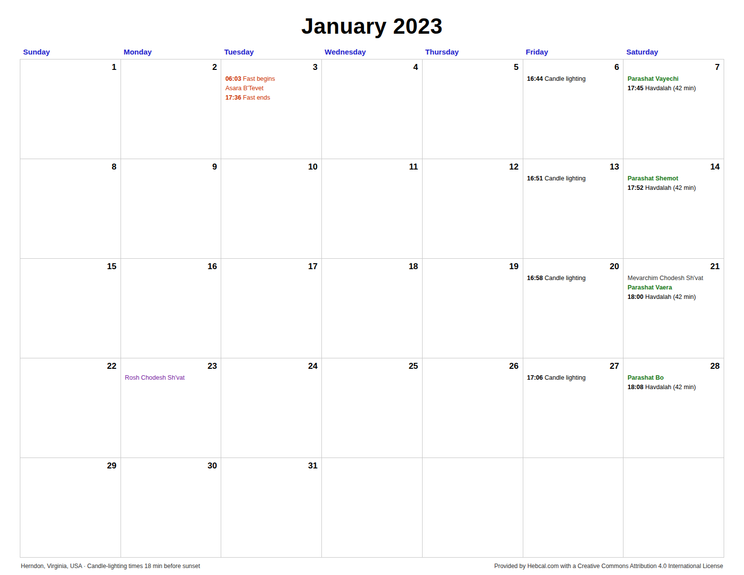January 2023
| Sunday | Monday | Tuesday | Wednesday | Thursday | Friday | Saturday |
| --- | --- | --- | --- | --- | --- | --- |
| 1 | 2 | 3 06:03 Fast begins Asara B'Tevet 17:36 Fast ends | 4 | 5 | 6 16:44 Candle lighting | 7 Parashat Vayechi 17:45 Havdalah (42 min) |
| 8 | 9 | 10 | 11 | 12 | 13 16:51 Candle lighting | 14 Parashat Shemot 17:52 Havdalah (42 min) |
| 15 | 16 | 17 | 18 | 19 | 20 16:58 Candle lighting | 21 Mevarchim Chodesh Sh'vat Parashat Vaera 18:00 Havdalah (42 min) |
| 22 | 23 Rosh Chodesh Sh'vat | 24 | 25 | 26 | 27 17:06 Candle lighting | 28 Parashat Bo 18:08 Havdalah (42 min) |
| 29 | 30 | 31 | | | | |
Herndon, Virginia, USA · Candle-lighting times 18 min before sunset
Provided by Hebcal.com with a Creative Commons Attribution 4.0 International License